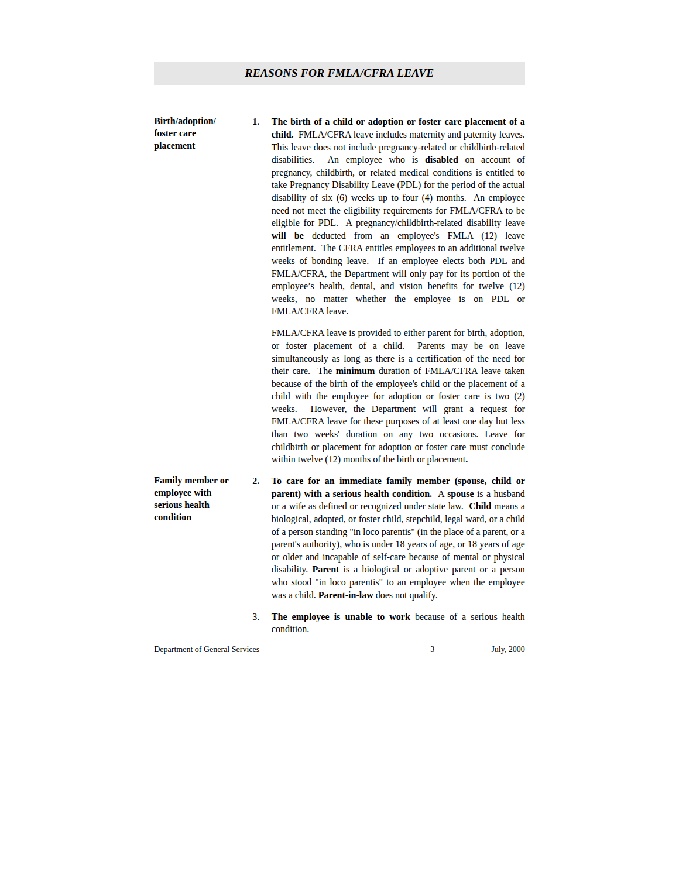REASONS FOR FMLA/CFRA LEAVE
| Birth/adoption/ foster care placement | 1. The birth of a child or adoption or foster care placement of a child. FMLA/CFRA leave includes maternity and paternity leaves. This leave does not include pregnancy-related or childbirth-related disabilities. An employee who is disabled on account of pregnancy, childbirth, or related medical conditions is entitled to take Pregnancy Disability Leave (PDL) for the period of the actual disability of six (6) weeks up to four (4) months. An employee need not meet the eligibility requirements for FMLA/CFRA to be eligible for PDL. A pregnancy/childbirth-related disability leave will be deducted from an employee's FMLA (12) leave entitlement. The CFRA entitles employees to an additional twelve weeks of bonding leave. If an employee elects both PDL and FMLA/CFRA, the Department will only pay for its portion of the employee’s health, dental, and vision benefits for twelve (12) weeks, no matter whether the employee is on PDL or FMLA/CFRA leave. FMLA/CFRA leave is provided to either parent for birth, adoption, or foster placement of a child. Parents may be on leave simultaneously as long as there is a certification of the need for their care. The minimum duration of FMLA/CFRA leave taken because of the birth of the employee's child or the placement of a child with the employee for adoption or foster care is two (2) weeks. However, the Department will grant a request for FMLA/CFRA leave for these purposes of at least one day but less than two weeks' duration on any two occasions. Leave for childbirth or placement for adoption or foster care must conclude within twelve (12) months of the birth or placement . |
| Family member or employee with serious health condition | 2. To care for an immediate family member (spouse, child or parent) with a serious health condition. A spouse is a husband or a wife as defined or recognized under state law. Child means a biological, adopted, or foster child, stepchild, legal ward, or a child of a person standing "in loco parentis" (in the place of a parent, or a parent's authority), who is under 18 years of age, or 18 years of age or older and incapable of self-care because of mental or physical disability. Parent is a biological or adoptive parent or a person who stood "in loco parentis" to an employee when the employee was a child. Parent-in-law does not qualify. 3. The employee is unable to work because of a serious health condition. |
| Department of General Services | 3 | July, 2000 |